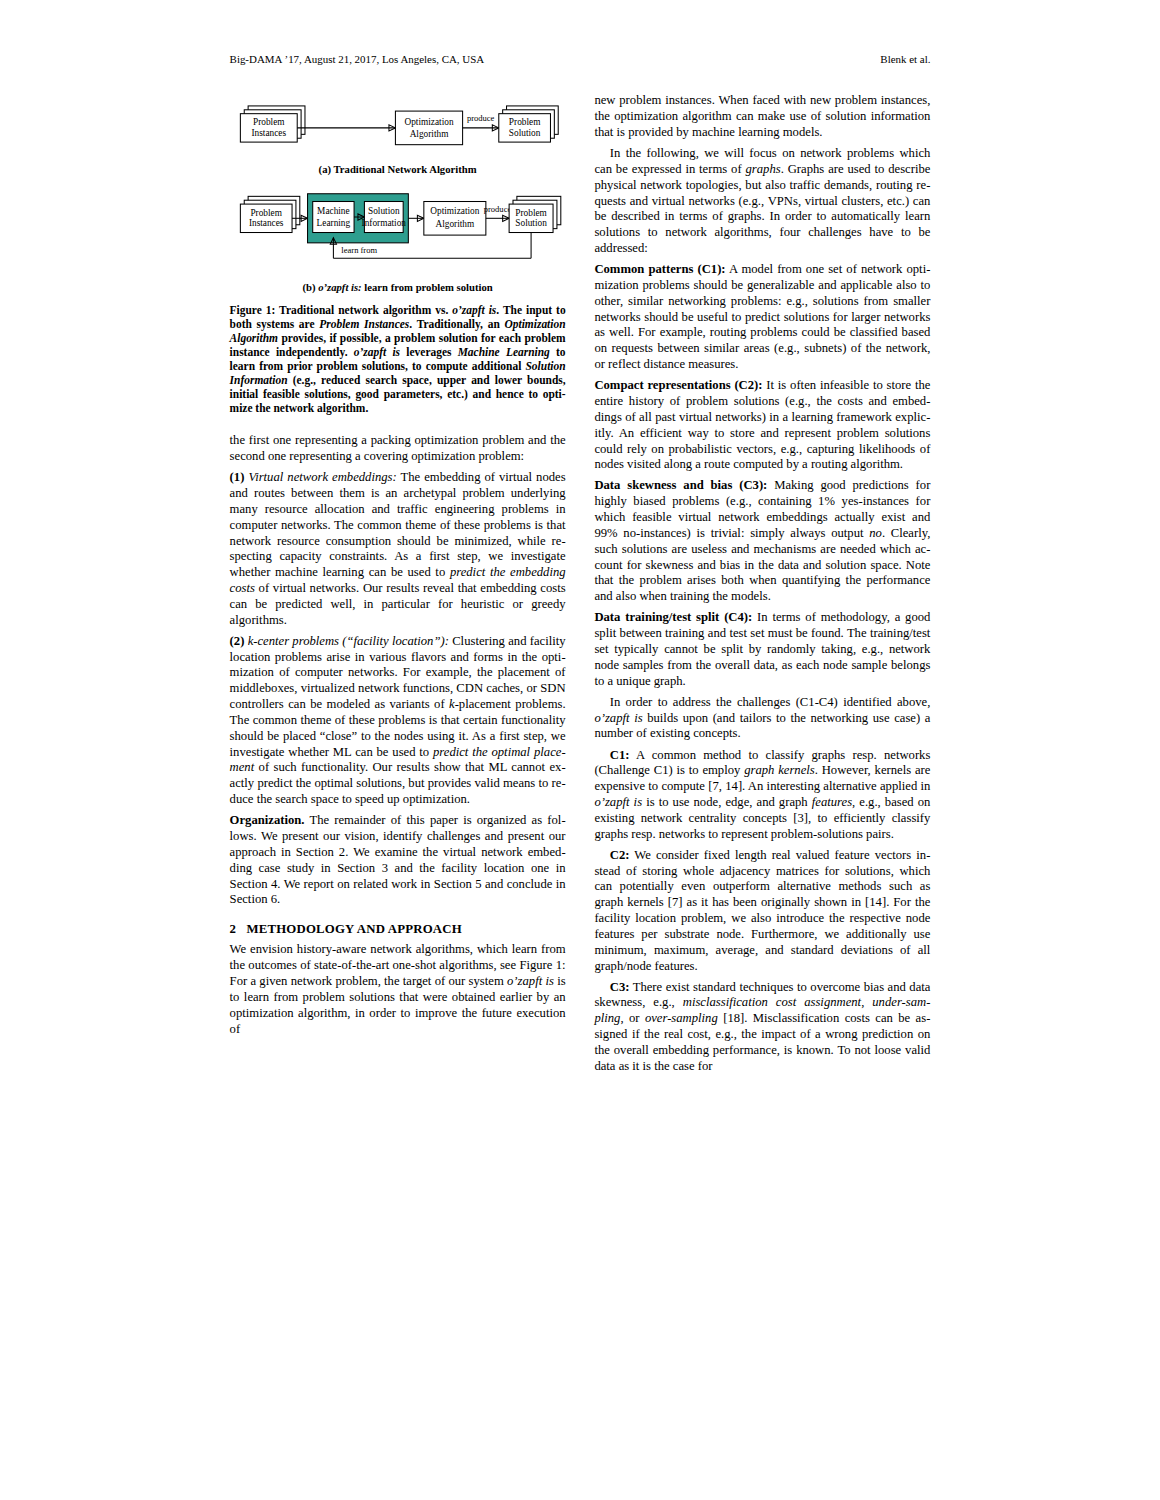Big-DAMA ’17, August 21, 2017, Los Angeles, CA, USA
Blenk et al.
Problem Instances Optimization Algorithm produce Problem Solution
(a) Traditional Network Algorithm
Problem Instances Machine Learning Solution Information Optimization Algorithm produce Problem Solution learn from
(b) o’zapft is: learn from problem solution
Figure 1: Traditional network algorithm vs. o’zapft is. The input to both systems are Problem Instances. Traditionally, an Optimization Algorithm provides, if possible, a problem solution for each problem instance independently. o’zapft is leverages Machine Learning to learn from prior problem solutions, to compute additional Solution Information (e.g., reduced search space, upper and lower bounds, initial feasible solutions, good parameters, etc.) and hence to optimize the network algorithm.
the first one representing a packing optimization problem and the second one representing a covering optimization problem:
(1) Virtual network embeddings: The embedding of virtual nodes and routes between them is an archetypal problem underlying many resource allocation and traffic engineering problems in computer networks. The common theme of these problems is that network resource consumption should be minimized, while respecting capacity constraints. As a first step, we investigate whether machine learning can be used to predict the embedding costs of virtual networks. Our results reveal that embedding costs can be predicted well, in particular for heuristic or greedy algorithms.
(2) k-center problems (“facility location”): Clustering and facility location problems arise in various flavors and forms in the optimization of computer networks. For example, the placement of middleboxes, virtualized network functions, CDN caches, or SDN controllers can be modeled as variants of k-placement problems. The common theme of these problems is that certain functionality should be placed “close” to the nodes using it. As a first step, we investigate whether ML can be used to predict the optimal placement of such functionality. Our results show that ML cannot exactly predict the optimal solutions, but provides valid means to reduce the search space to speed up optimization.
Organization. The remainder of this paper is organized as follows. We present our vision, identify challenges and present our approach in Section 2. We examine the virtual network embedding case study in Section 3 and the facility location one in Section 4. We report on related work in Section 5 and conclude in Section 6.
2 Methodology and Approach
We envision history-aware network algorithms, which learn from the outcomes of state-of-the-art one-shot algorithms, see Figure 1: For a given network problem, the target of our system o’zapft is is to learn from problem solutions that were obtained earlier by an optimization algorithm, in order to improve the future execution of
new problem instances. When faced with new problem instances, the optimization algorithm can make use of solution information that is provided by machine learning models.
In the following, we will focus on network problems which can be expressed in terms of graphs. Graphs are used to describe physical network topologies, but also traffic demands, routing requests and virtual networks (e.g., VPNs, virtual clusters, etc.) can be described in terms of graphs. In order to automatically learn solutions to network algorithms, four challenges have to be addressed:
Common patterns (C1): A model from one set of network optimization problems should be generalizable and applicable also to other, similar networking problems: e.g., solutions from smaller networks should be useful to predict solutions for larger networks as well. For example, routing problems could be classified based on requests between similar areas (e.g., subnets) of the network, or reflect distance measures.
Compact representations (C2): It is often infeasible to store the entire history of problem solutions (e.g., the costs and embeddings of all past virtual networks) in a learning framework explicitly. An efficient way to store and represent problem solutions could rely on probabilistic vectors, e.g., capturing likelihoods of nodes visited along a route computed by a routing algorithm.
Data skewness and bias (C3): Making good predictions for highly biased problems (e.g., containing 1% yes-instances for which feasible virtual network embeddings actually exist and 99% no-instances) is trivial: simply always output no. Clearly, such solutions are useless and mechanisms are needed which account for skewness and bias in the data and solution space. Note that the problem arises both when quantifying the performance and also when training the models.
Data training/test split (C4): In terms of methodology, a good split between training and test set must be found. The training/test set typically cannot be split by randomly taking, e.g., network node samples from the overall data, as each node sample belongs to a unique graph.
In order to address the challenges (C1-C4) identified above, o’zapft is builds upon (and tailors to the networking use case) a number of existing concepts.
C1: A common method to classify graphs resp. networks (Challenge C1) is to employ graph kernels. However, kernels are expensive to compute [7, 14]. An interesting alternative applied in o’zapft is is to use node, edge, and graph features, e.g., based on existing network centrality concepts [3], to efficiently classify graphs resp. networks to represent problem-solutions pairs.
C2: We consider fixed length real valued feature vectors instead of storing whole adjacency matrices for solutions, which can potentially even outperform alternative methods such as graph kernels [7] as it has been originally shown in [14]. For the facility location problem, we also introduce the respective node features per substrate node. Furthermore, we additionally use minimum, maximum, average, and standard deviations of all graph/node features.
C3: There exist standard techniques to overcome bias and data skewness, e.g., misclassification cost assignment, under-sampling, or over-sampling [18]. Misclassification costs can be assigned if the real cost, e.g., the impact of a wrong prediction on the overall embedding performance, is known. To not loose valid data as it is the case for